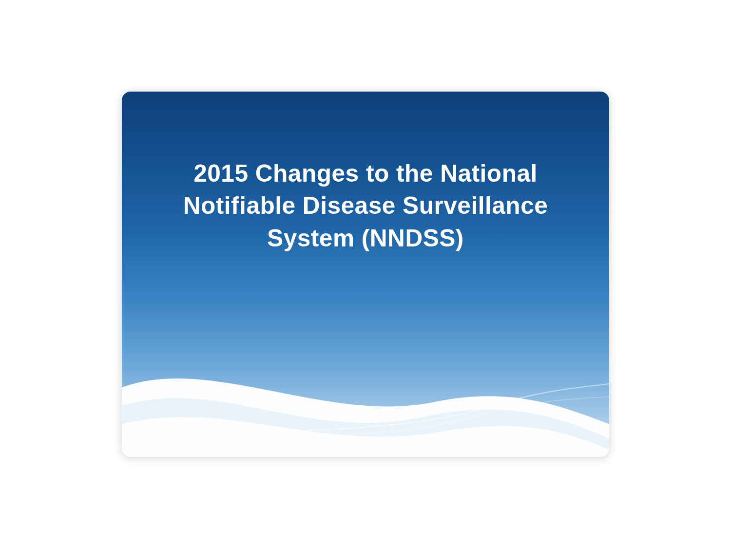2015 Changes to the National Notifiable Disease Surveillance System (NNDSS)